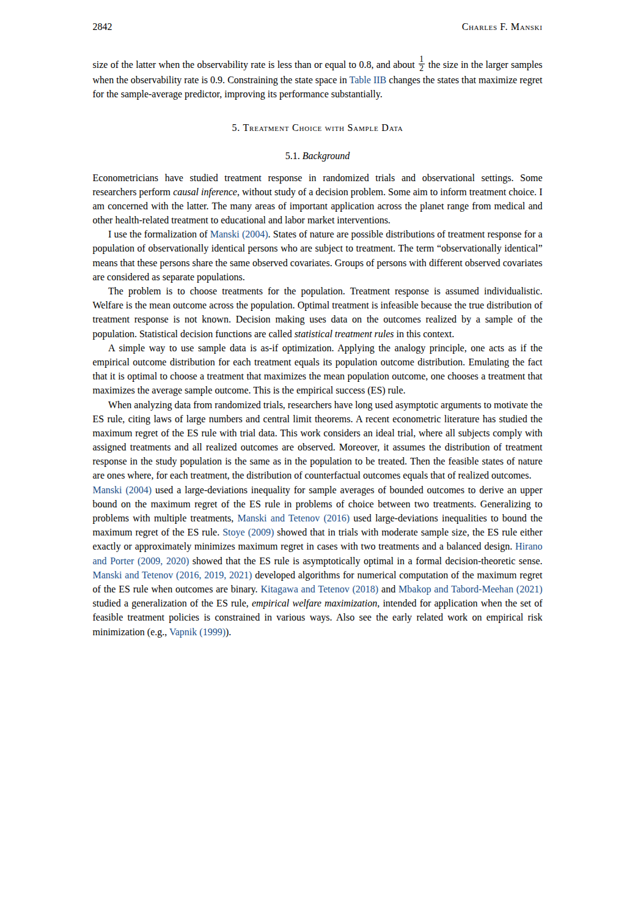2842 Charles F. Manski
size of the latter when the observability rate is less than or equal to 0.8, and about 12 the size in the larger samples when the observability rate is 0.9. Constraining the state space in Table IIB changes the states that maximize regret for the sample-average predictor, improving its performance substantially.
5. Treatment Choice with Sample Data
5.1. Background
Econometricians have studied treatment response in randomized trials and observational settings. Some researchers perform causal inference, without study of a decision problem. Some aim to inform treatment choice. I am concerned with the latter. The many areas of important application across the planet range from medical and other health-related treatment to educational and labor market interventions.
I use the formalization of Manski (2004). States of nature are possible distributions of treatment response for a population of observationally identical persons who are subject to treatment. The term “observationally identical” means that these persons share the same observed covariates. Groups of persons with different observed covariates are considered as separate populations.
The problem is to choose treatments for the population. Treatment response is assumed individualistic. Welfare is the mean outcome across the population. Optimal treatment is infeasible because the true distribution of treatment response is not known. Decision making uses data on the outcomes realized by a sample of the population. Statistical decision functions are called statistical treatment rules in this context.
A simple way to use sample data is as-if optimization. Applying the analogy principle, one acts as if the empirical outcome distribution for each treatment equals its population outcome distribution. Emulating the fact that it is optimal to choose a treatment that maximizes the mean population outcome, one chooses a treatment that maximizes the average sample outcome. This is the empirical success (ES) rule.
When analyzing data from randomized trials, researchers have long used asymptotic arguments to motivate the ES rule, citing laws of large numbers and central limit theorems. A recent econometric literature has studied the maximum regret of the ES rule with trial data. This work considers an ideal trial, where all subjects comply with assigned treatments and all realized outcomes are observed. Moreover, it assumes the distribution of treatment response in the study population is the same as in the population to be treated. Then the feasible states of nature are ones where, for each treatment, the distribution of counterfactual outcomes equals that of realized outcomes.
Manski (2004) used a large-deviations inequality for sample averages of bounded outcomes to derive an upper bound on the maximum regret of the ES rule in problems of choice between two treatments. Generalizing to problems with multiple treatments, Manski and Tetenov (2016) used large-deviations inequalities to bound the maximum regret of the ES rule. Stoye (2009) showed that in trials with moderate sample size, the ES rule either exactly or approximately minimizes maximum regret in cases with two treatments and a balanced design. Hirano and Porter (2009, 2020) showed that the ES rule is asymptotically optimal in a formal decision-theoretic sense. Manski and Tetenov (2016, 2019, 2021) developed algorithms for numerical computation of the maximum regret of the ES rule when outcomes are binary. Kitagawa and Tetenov (2018) and Mbakop and Tabord-Meehan (2021) studied a generalization of the ES rule, empirical welfare maximization, intended for application when the set of feasible treatment policies is constrained in various ways. Also see the early related work on empirical risk minimization (e.g., Vapnik (1999)).